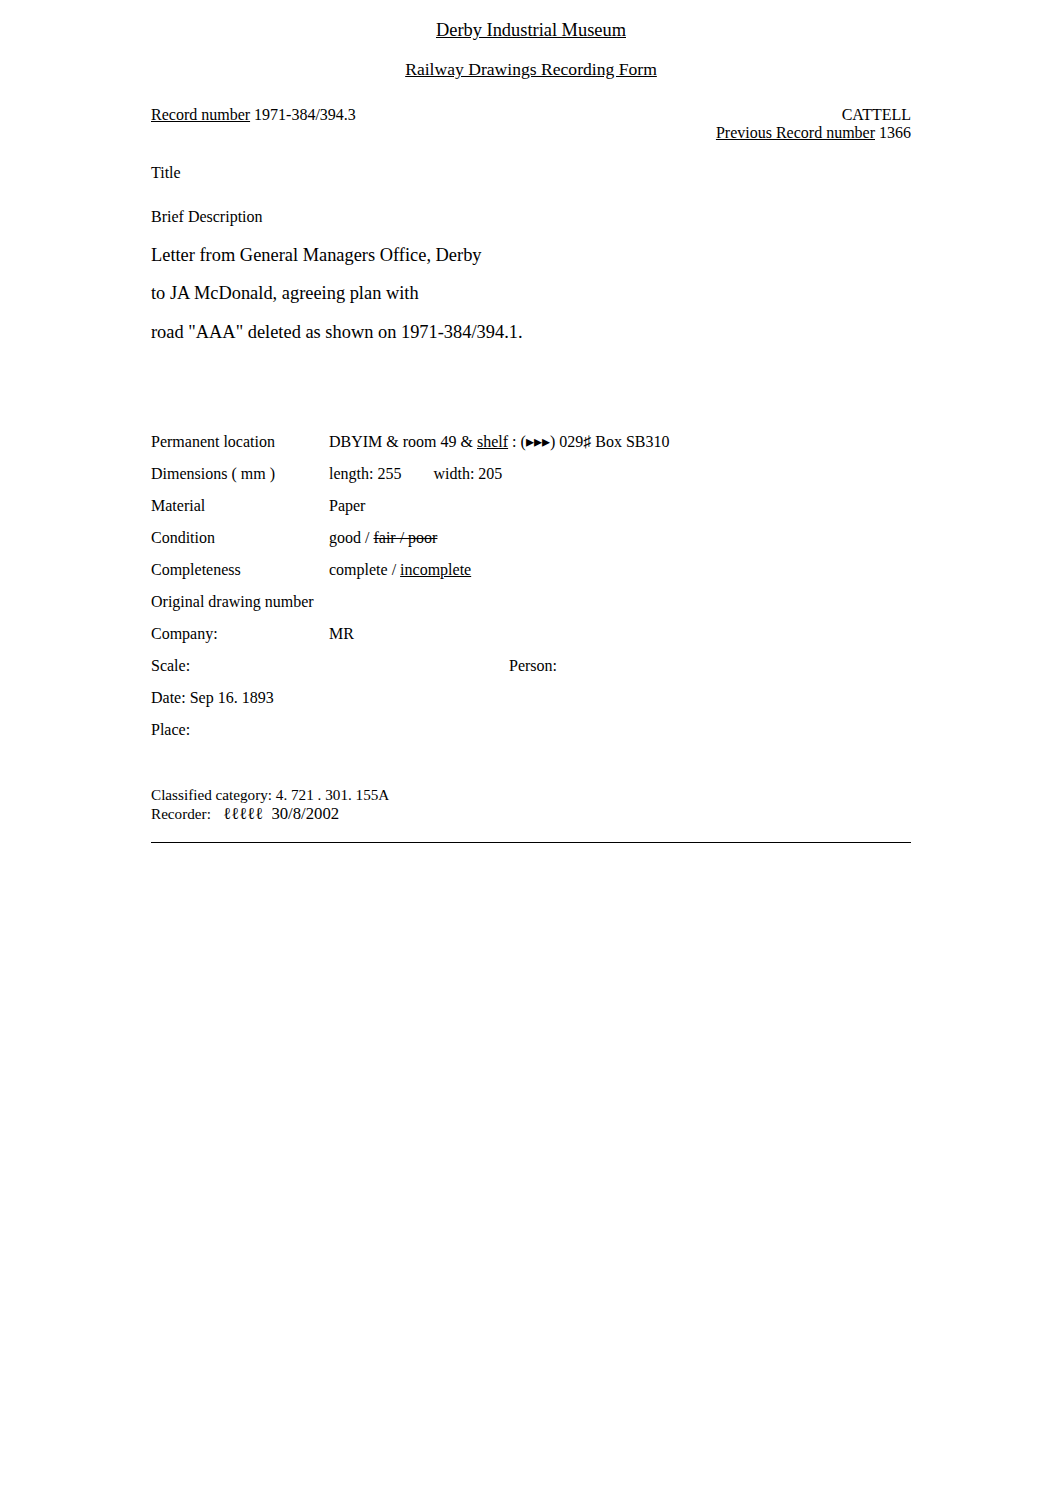Derby Industrial Museum
Railway Drawings Recording Form
Record number 1971‑384/394.3
CATTELL Previous Record number 1366
Title
Brief Description
Letter from General Managers Office, Derby
to JA McDonald, agreeing plan with
road "AAA" deleted as shown on 1971-384/394.1.
Permanent location DBYIM & room 49 & shelf : (▸▸▸) 029♯ Box SB310
Dimensions ( mm ) length: 255 width: 205
Material Paper
Condition good / fair / poor
Completeness complete / incomplete
Original drawing number
Company: MR
Scale: Person:
Date: Sep 16. 1893
Place:
Classified category: 4. 721 . 301. 155A
Recorder: ℓℓℓℓℓ 30/8/2002